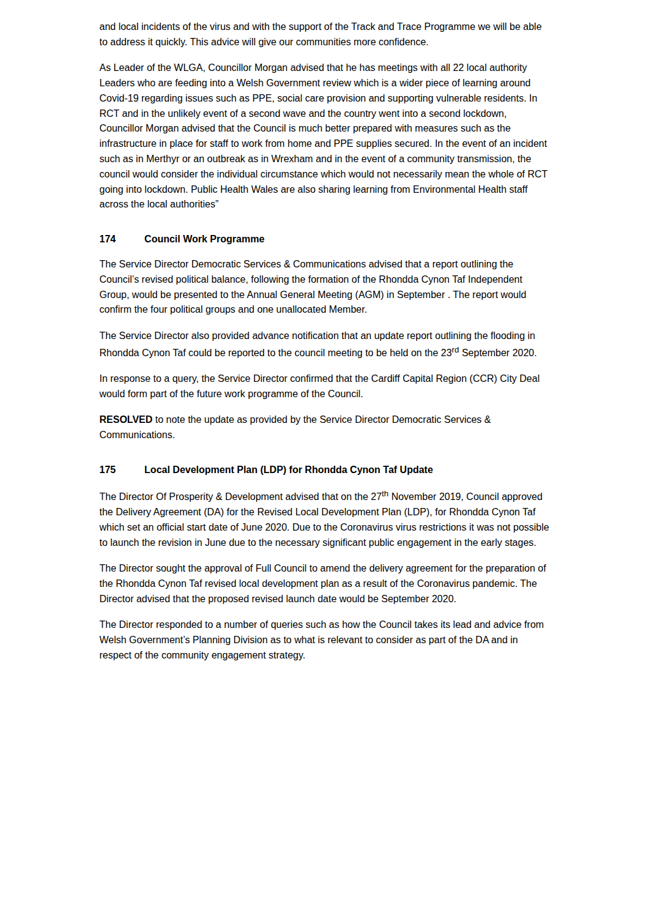and local incidents of the virus and with the support of the Track and Trace Programme we will be able to address it quickly. This advice will give our communities more confidence.
As Leader of the WLGA, Councillor Morgan advised that he has meetings with all 22 local authority Leaders who are feeding into a Welsh Government review which is a wider piece of learning around Covid-19 regarding issues such as PPE, social care provision and supporting vulnerable residents. In RCT and in the unlikely event of a second wave and the country went into a second lockdown, Councillor Morgan advised that the Council is much better prepared with measures such as the infrastructure in place for staff to work from home and PPE supplies secured. In the event of an incident such as in Merthyr or an outbreak as in Wrexham and in the event of a community transmission, the council would consider the individual circumstance which would not necessarily mean the whole of RCT going into lockdown. Public Health Wales are also sharing learning from Environmental Health staff across the local authorities”
174
Council Work Programme
The Service Director Democratic Services & Communications advised that a report outlining the Council’s revised political balance, following the formation of the Rhondda Cynon Taf Independent Group, would be presented to the Annual General Meeting (AGM) in September . The report would confirm the four political groups and one unallocated Member.
The Service Director also provided advance notification that an update report outlining the flooding in Rhondda Cynon Taf could be reported to the council meeting to be held on the 23rd September 2020.
In response to a query, the Service Director confirmed that the Cardiff Capital Region (CCR) City Deal would form part of the future work programme of the Council.
RESOLVED to note the update as provided by the Service Director Democratic Services & Communications.
175
Local Development Plan (LDP) for Rhondda Cynon Taf Update
The Director Of Prosperity & Development advised that on the 27th November 2019, Council approved the Delivery Agreement (DA) for the Revised Local Development Plan (LDP), for Rhondda Cynon Taf which set an official start date of June 2020. Due to the Coronavirus virus restrictions it was not possible to launch the revision in June due to the necessary significant public engagement in the early stages.
The Director sought the approval of Full Council to amend the delivery agreement for the preparation of the Rhondda Cynon Taf revised local development plan as a result of the Coronavirus pandemic. The Director advised that the proposed revised launch date would be September 2020.
The Director responded to a number of queries such as how the Council takes its lead and advice from Welsh Government’s Planning Division as to what is relevant to consider as part of the DA and in respect of the community engagement strategy.